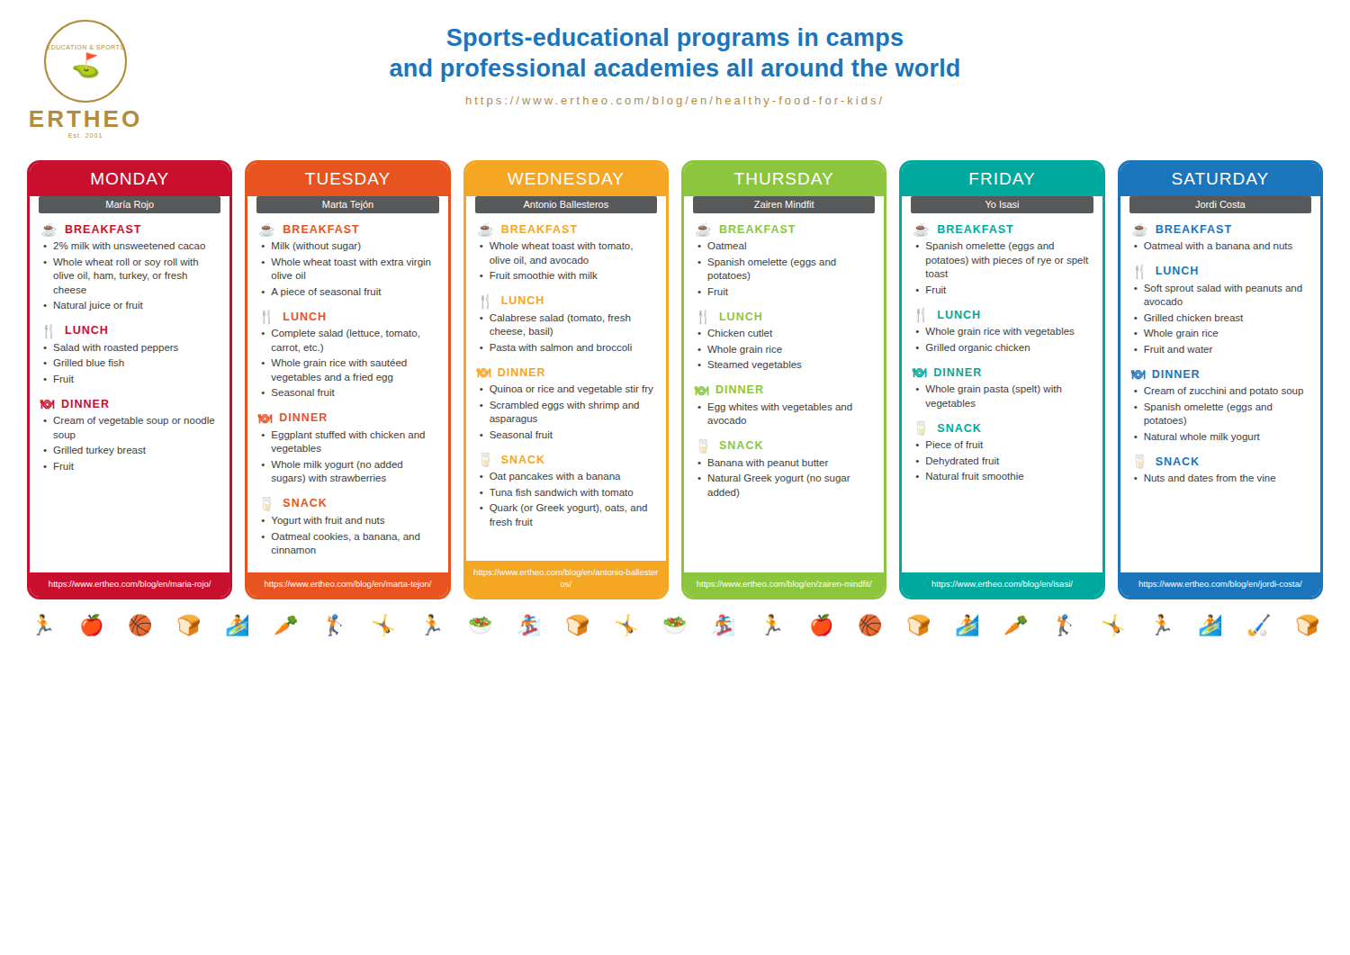Education & Sports ⛳
ERTHEO
Est. 2001
Sports-educational programs in camps
and professional academies all around the world
https://www.ertheo.com/blog/en/healthy-food-for-kids/
MONDAY
María Rojo
☕Breakfast
2% milk with unsweetened cacao
Whole wheat roll or soy roll with olive oil, ham, turkey, or fresh cheese
Natural juice or fruit
🍴Lunch
Salad with roasted peppers
Grilled blue fish
Fruit
🍽Dinner
Cream of vegetable soup or noodle soup
Grilled turkey breast
Fruit
https://www.ertheo.com/blog/en/maria-rojo/
TUESDAY
Marta Tejón
☕Breakfast
Milk (without sugar)
Whole wheat toast with extra virgin olive oil
A piece of seasonal fruit
🍴Lunch
Complete salad (lettuce, tomato, carrot, etc.)
Whole grain rice with sautéed vegetables and a fried egg
Seasonal fruit
🍽Dinner
Eggplant stuffed with chicken and vegetables
Whole milk yogurt (no added sugars) with strawberries
🥛Snack
Yogurt with fruit and nuts
Oatmeal cookies, a banana, and cinnamon
https://www.ertheo.com/blog/en/marta-tejon/
WEDNESDAY
Antonio Ballesteros
☕Breakfast
Whole wheat toast with tomato, olive oil, and avocado
Fruit smoothie with milk
🍴Lunch
Calabrese salad (tomato, fresh cheese, basil)
Pasta with salmon and broccoli
🍽Dinner
Quinoa or rice and vegetable stir fry
Scrambled eggs with shrimp and asparagus
Seasonal fruit
🥛Snack
Oat pancakes with a banana
Tuna fish sandwich with tomato
Quark (or Greek yogurt), oats, and fresh fruit
https://www.ertheo.com/blog/en/antonio-ballesteros/
THURSDAY
Zairen Mindfit
☕Breakfast
Oatmeal
Spanish omelette (eggs and potatoes)
Fruit
🍴Lunch
Chicken cutlet
Whole grain rice
Steamed vegetables
🍽Dinner
Egg whites with vegetables and avocado
🥛Snack
Banana with peanut butter
Natural Greek yogurt (no sugar added)
https://www.ertheo.com/blog/en/zairen-mindfit/
FRIDAY
Yo Isasi
☕Breakfast
Spanish omelette (eggs and potatoes) with pieces of rye or spelt toast
Fruit
🍴Lunch
Whole grain rice with vegetables
Grilled organic chicken
🍽Dinner
Whole grain pasta (spelt) with vegetables
🥛Snack
Piece of fruit
Dehydrated fruit
Natural fruit smoothie
https://www.ertheo.com/blog/en/isasi/
SATURDAY
Jordi Costa
☕Breakfast
Oatmeal with a banana and nuts
🍴Lunch
Soft sprout salad with peanuts and avocado
Grilled chicken breast
Whole grain rice
Fruit and water
🍽Dinner
Cream of zucchini and potato soup
Spanish omelette (eggs and potatoes)
Natural whole milk yogurt
🥛Snack
Nuts and dates from the vine
https://www.ertheo.com/blog/en/jordi-costa/
🏃 🍎 🏀 🍞 🏄 🥕 🏌 🤸 🏃 🥗 🏂 🍞 🤸 🥗 🏂 🏃 🍎 🏀 🍞 🏄 🥕 🏌 🤸 🏃 🏄 🏑 🍞